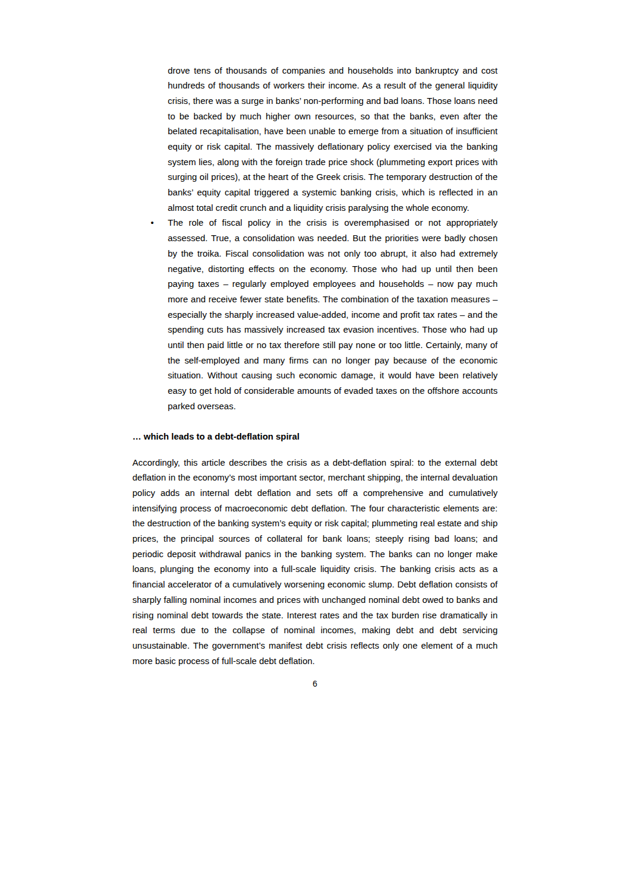drove tens of thousands of companies and households into bankruptcy and cost hundreds of thousands of workers their income. As a result of the general liquidity crisis, there was a surge in banks’ non-performing and bad loans. Those loans need to be backed by much higher own resources, so that the banks, even after the belated recapitalisation, have been unable to emerge from a situation of insufficient equity or risk capital. The massively deflationary policy exercised via the banking system lies, along with the foreign trade price shock (plummeting export prices with surging oil prices), at the heart of the Greek crisis. The temporary destruction of the banks’ equity capital triggered a systemic banking crisis, which is reflected in an almost total credit crunch and a liquidity crisis paralysing the whole economy.
The role of fiscal policy in the crisis is overemphasised or not appropriately assessed. True, a consolidation was needed. But the priorities were badly chosen by the troika. Fiscal consolidation was not only too abrupt, it also had extremely negative, distorting effects on the economy. Those who had up until then been paying taxes – regularly employed employees and households – now pay much more and receive fewer state benefits. The combination of the taxation measures – especially the sharply increased value-added, income and profit tax rates – and the spending cuts has massively increased tax evasion incentives. Those who had up until then paid little or no tax therefore still pay none or too little. Certainly, many of the self-employed and many firms can no longer pay because of the economic situation. Without causing such economic damage, it would have been relatively easy to get hold of considerable amounts of evaded taxes on the offshore accounts parked overseas.
… which leads to a debt-deflation spiral
Accordingly, this article describes the crisis as a debt-deflation spiral: to the external debt deflation in the economy’s most important sector, merchant shipping, the internal devaluation policy adds an internal debt deflation and sets off a comprehensive and cumulatively intensifying process of macroeconomic debt deflation. The four characteristic elements are: the destruction of the banking system’s equity or risk capital; plummeting real estate and ship prices, the principal sources of collateral for bank loans; steeply rising bad loans; and periodic deposit withdrawal panics in the banking system. The banks can no longer make loans, plunging the economy into a full-scale liquidity crisis. The banking crisis acts as a financial accelerator of a cumulatively worsening economic slump. Debt deflation consists of sharply falling nominal incomes and prices with unchanged nominal debt owed to banks and rising nominal debt towards the state. Interest rates and the tax burden rise dramatically in real terms due to the collapse of nominal incomes, making debt and debt servicing unsustainable. The government’s manifest debt crisis reflects only one element of a much more basic process of full-scale debt deflation.
6